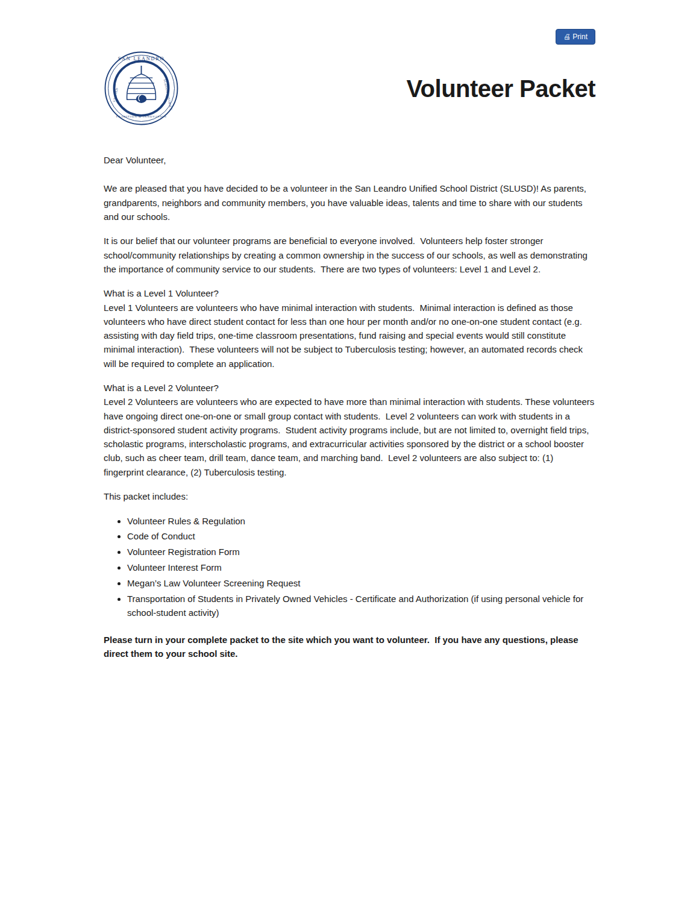🖨 Print
SAN LEANDRO TRADITION & INNOVATION UNIFIED SCHOOL DISTRICT
Volunteer Packet
Dear Volunteer,
We are pleased that you have decided to be a volunteer in the San Leandro Unified School District (SLUSD)! As parents, grandparents, neighbors and community members, you have valuable ideas, talents and time to share with our students and our schools.
It is our belief that our volunteer programs are beneficial to everyone involved. Volunteers help foster stronger school/community relationships by creating a common ownership in the success of our schools, as well as demonstrating the importance of community service to our students. There are two types of volunteers: Level 1 and Level 2.
What is a Level 1 Volunteer?
Level 1 Volunteers are volunteers who have minimal interaction with students. Minimal interaction is defined as those volunteers who have direct student contact for less than one hour per month and/or no one-on-one student contact (e.g. assisting with day field trips, one-time classroom presentations, fund raising and special events would still constitute minimal interaction). These volunteers will not be subject to Tuberculosis testing; however, an automated records check will be required to complete an application.
What is a Level 2 Volunteer?
Level 2 Volunteers are volunteers who are expected to have more than minimal interaction with students. These volunteers have ongoing direct one-on-one or small group contact with students. Level 2 volunteers can work with students in a district-sponsored student activity programs. Student activity programs include, but are not limited to, overnight field trips, scholastic programs, interscholastic programs, and extracurricular activities sponsored by the district or a school booster club, such as cheer team, drill team, dance team, and marching band. Level 2 volunteers are also subject to: (1) fingerprint clearance, (2) Tuberculosis testing.
This packet includes:
Volunteer Rules & Regulation
Code of Conduct
Volunteer Registration Form
Volunteer Interest Form
Megan’s Law Volunteer Screening Request
Transportation of Students in Privately Owned Vehicles - Certificate and Authorization (if using personal vehicle for school-student activity)
Please turn in your complete packet to the site which you want to volunteer. If you have any questions, please direct them to your school site.